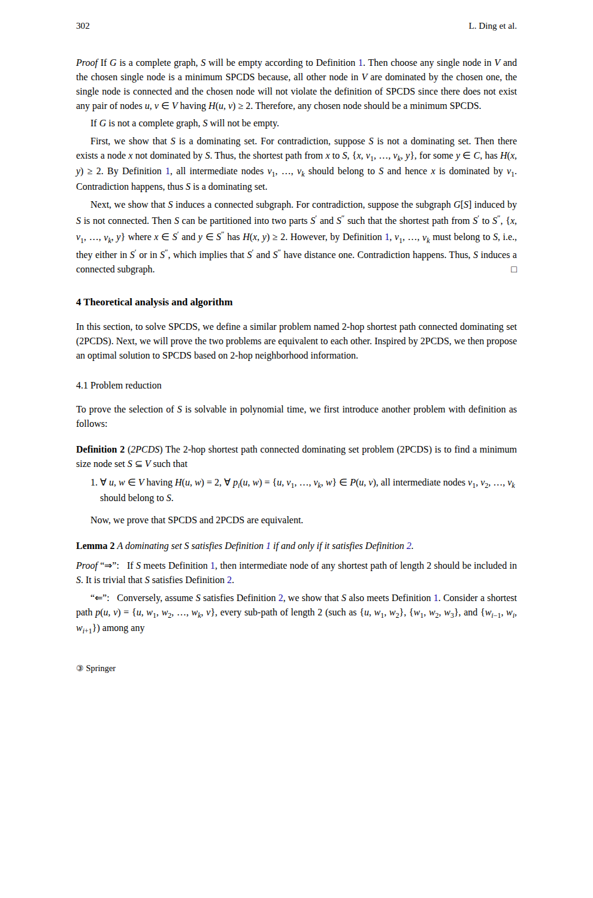302 L. Ding et al.
Proof If G is a complete graph, S will be empty according to Definition 1. Then choose any single node in V and the chosen single node is a minimum SPCDS because, all other node in V are dominated by the chosen one, the single node is connected and the chosen node will not violate the definition of SPCDS since there does not exist any pair of nodes u, v ∈ V having H(u, v) ≥ 2. Therefore, any chosen node should be a minimum SPCDS.
If G is not a complete graph, S will not be empty.
First, we show that S is a dominating set. For contradiction, suppose S is not a dominating set. Then there exists a node x not dominated by S. Thus, the shortest path from x to S, {x, v1, …, vk, y}, for some y ∈ C, has H(x, y) ≥ 2. By Definition 1, all intermediate nodes v1, …, vk should belong to S and hence x is dominated by v1. Contradiction happens, thus S is a dominating set.
Next, we show that S induces a connected subgraph. For contradiction, suppose the subgraph G[S] induced by S is not connected. Then S can be partitioned into two parts S′ and S″ such that the shortest path from S′ to S″, {x, v1, …, vk, y} where x ∈ S′ and y ∈ S″ has H(x, y) ≥ 2. However, by Definition 1, v1, …, vk must belong to S, i.e., they either in S′ or in S″, which implies that S′ and S″ have distance one. Contradiction happens. Thus, S induces a connected subgraph. □
4 Theoretical analysis and algorithm
In this section, to solve SPCDS, we define a similar problem named 2-hop shortest path connected dominating set (2PCDS). Next, we will prove the two problems are equivalent to each other. Inspired by 2PCDS, we then propose an optimal solution to SPCDS based on 2-hop neighborhood information.
4.1 Problem reduction
To prove the selection of S is solvable in polynomial time, we first introduce another problem with definition as follows:
Definition 2 (2PCDS) The 2-hop shortest path connected dominating set problem (2PCDS) is to find a minimum size node set S ⊆ V such that
∀ u, w ∈ V having H(u, w) = 2, ∀ pi(u, w) = {u, v1, …, vk, w} ∈ P(u, v), all intermediate nodes v1, v2, …, vk should belong to S.
Now, we prove that SPCDS and 2PCDS are equivalent.
Lemma 2 A dominating set S satisfies Definition 1 if and only if it satisfies Definition 2.
Proof “⇒”: If S meets Definition 1, then intermediate node of any shortest path of length 2 should be included in S. It is trivial that S satisfies Definition 2.
“⇐”: Conversely, assume S satisfies Definition 2, we show that S also meets Definition 1. Consider a shortest path p(u, v) = {u, w1, w2, …, wk, v}, every sub-path of length 2 (such as {u, w1, w2}, {w1, w2, w3}, and {wi−1, wi, wi+1}) among any
③ Springer